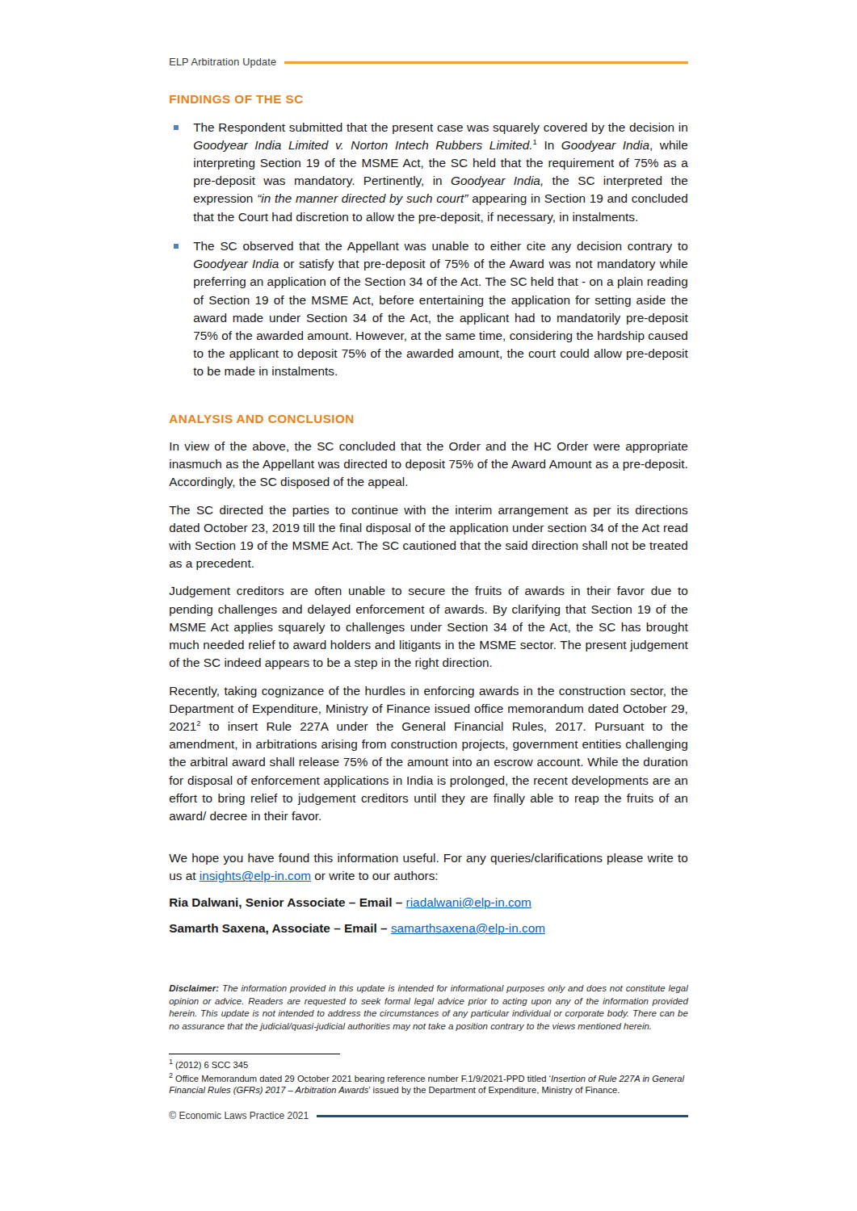ELP Arbitration Update
Findings of the SC
The Respondent submitted that the present case was squarely covered by the decision in Goodyear India Limited v. Norton Intech Rubbers Limited.1 In Goodyear India, while interpreting Section 19 of the MSME Act, the SC held that the requirement of 75% as a pre-deposit was mandatory. Pertinently, in Goodyear India, the SC interpreted the expression “in the manner directed by such court” appearing in Section 19 and concluded that the Court had discretion to allow the pre-deposit, if necessary, in instalments.
The SC observed that the Appellant was unable to either cite any decision contrary to Goodyear India or satisfy that pre-deposit of 75% of the Award was not mandatory while preferring an application of the Section 34 of the Act. The SC held that - on a plain reading of Section 19 of the MSME Act, before entertaining the application for setting aside the award made under Section 34 of the Act, the applicant had to mandatorily pre-deposit 75% of the awarded amount. However, at the same time, considering the hardship caused to the applicant to deposit 75% of the awarded amount, the court could allow pre-deposit to be made in instalments.
Analysis and Conclusion
In view of the above, the SC concluded that the Order and the HC Order were appropriate inasmuch as the Appellant was directed to deposit 75% of the Award Amount as a pre-deposit. Accordingly, the SC disposed of the appeal.
The SC directed the parties to continue with the interim arrangement as per its directions dated October 23, 2019 till the final disposal of the application under section 34 of the Act read with Section 19 of the MSME Act. The SC cautioned that the said direction shall not be treated as a precedent.
Judgement creditors are often unable to secure the fruits of awards in their favor due to pending challenges and delayed enforcement of awards. By clarifying that Section 19 of the MSME Act applies squarely to challenges under Section 34 of the Act, the SC has brought much needed relief to award holders and litigants in the MSME sector. The present judgement of the SC indeed appears to be a step in the right direction.
Recently, taking cognizance of the hurdles in enforcing awards in the construction sector, the Department of Expenditure, Ministry of Finance issued office memorandum dated October 29, 20212 to insert Rule 227A under the General Financial Rules, 2017. Pursuant to the amendment, in arbitrations arising from construction projects, government entities challenging the arbitral award shall release 75% of the amount into an escrow account. While the duration for disposal of enforcement applications in India is prolonged, the recent developments are an effort to bring relief to judgement creditors until they are finally able to reap the fruits of an award/ decree in their favor.
We hope you have found this information useful. For any queries/clarifications please write to us at insights@elp-in.com or write to our authors:
Ria Dalwani, Senior Associate – Email – riadalwani@elp-in.com
Samarth Saxena, Associate – Email – samarthsaxena@elp-in.com
Disclaimer: The information provided in this update is intended for informational purposes only and does not constitute legal opinion or advice. Readers are requested to seek formal legal advice prior to acting upon any of the information provided herein. This update is not intended to address the circumstances of any particular individual or corporate body. There can be no assurance that the judicial/quasi-judicial authorities may not take a position contrary to the views mentioned herein.
1 (2012) 6 SCC 345
2 Office Memorandum dated 29 October 2021 bearing reference number F.1/9/2021-PPD titled ‘Insertion of Rule 227A in General Financial Rules (GFRs) 2017 – Arbitration Awards’ issued by the Department of Expenditure, Ministry of Finance.
© Economic Laws Practice 2021